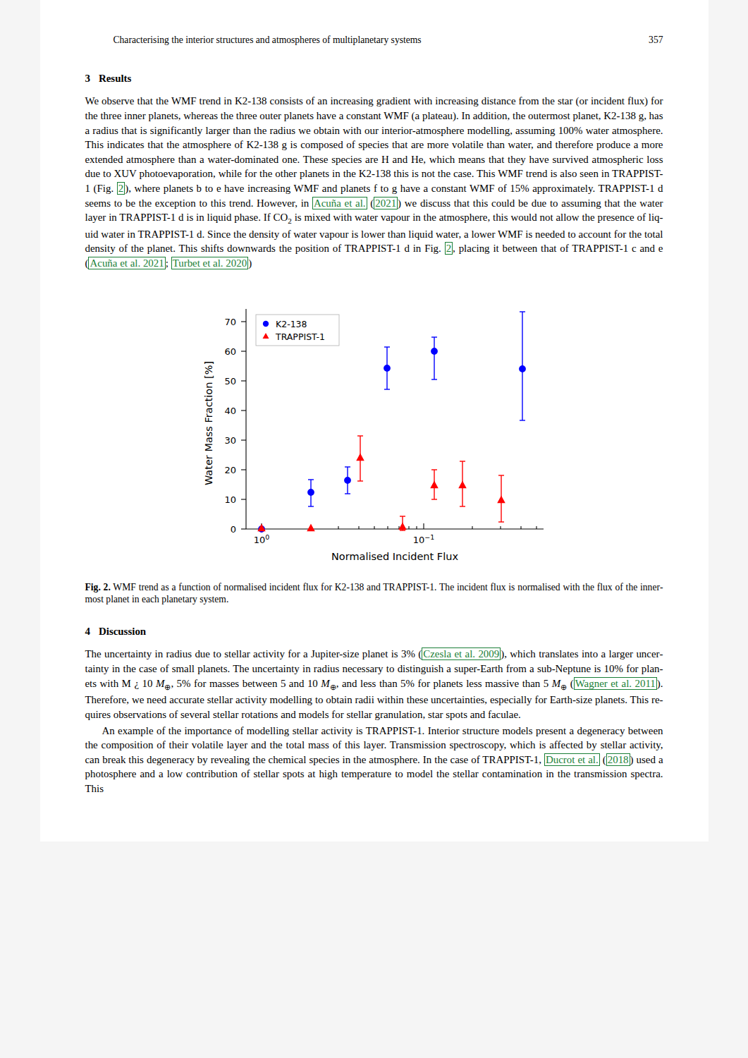Characterising the interior structures and atmospheres of multiplanetary systems 357
3 Results
We observe that the WMF trend in K2-138 consists of an increasing gradient with increasing distance from the star (or incident flux) for the three inner planets, whereas the three outer planets have a constant WMF (a plateau). In addition, the outermost planet, K2-138 g, has a radius that is significantly larger than the radius we obtain with our interior-atmosphere modelling, assuming 100% water atmosphere. This indicates that the atmosphere of K2-138 g is composed of species that are more volatile than water, and therefore produce a more extended atmosphere than a water-dominated one. These species are H and He, which means that they have survived atmospheric loss due to XUV photoevaporation, while for the other planets in the K2-138 this is not the case. This WMF trend is also seen in TRAPPIST-1 (Fig. 2), where planets b to e have increasing WMF and planets f to g have a constant WMF of 15% approximately. TRAPPIST-1 d seems to be the exception to this trend. However, in Acuña et al. (2021) we discuss that this could be due to assuming that the water layer in TRAPPIST-1 d is in liquid phase. If CO2 is mixed with water vapour in the atmosphere, this would not allow the presence of liquid water in TRAPPIST-1 d. Since the density of water vapour is lower than liquid water, a lower WMF is needed to account for the total density of the planet. This shifts downwards the position of TRAPPIST-1 d in Fig. 2, placing it between that of TRAPPIST-1 c and e (Acuña et al. 2021; Turbet et al. 2020)
0 10 20 30 40 50 60 70 Water Mass Fraction [%] 100 10−1 Normalised Incident Flux K2-138 TRAPPIST-1
Fig. 2. WMF trend as a function of normalised incident flux for K2-138 and TRAPPIST-1. The incident flux is normalised with the flux of the innermost planet in each planetary system.
4 Discussion
The uncertainty in radius due to stellar activity for a Jupiter-size planet is 3% (Czesla et al. 2009), which translates into a larger uncertainty in the case of small planets. The uncertainty in radius necessary to distinguish a super-Earth from a sub-Neptune is 10% for planets with M ¿ 10 M⊕, 5% for masses between 5 and 10 M⊕, and less than 5% for planets less massive than 5 M⊕ (Wagner et al. 2011). Therefore, we need accurate stellar activity modelling to obtain radii within these uncertainties, especially for Earth-size planets. This requires observations of several stellar rotations and models for stellar granulation, star spots and faculae.
An example of the importance of modelling stellar activity is TRAPPIST-1. Interior structure models present a degeneracy between the composition of their volatile layer and the total mass of this layer. Transmission spectroscopy, which is affected by stellar activity, can break this degeneracy by revealing the chemical species in the atmosphere. In the case of TRAPPIST-1, Ducrot et al. (2018) used a photosphere and a low contribution of stellar spots at high temperature to model the stellar contamination in the transmission spectra. This